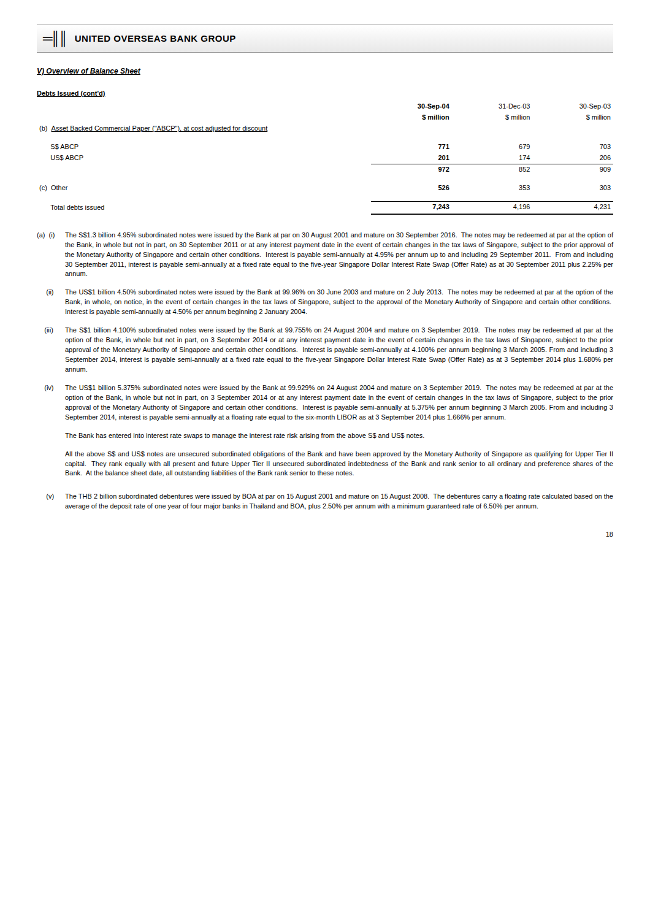═║║
UNITED OVERSEAS BANK GROUP
V) Overview of Balance Sheet
Debts Issued (cont'd)
| | 30-Sep-04 | 31-Dec-03 | 30-Sep-03 |
| | $ million | $ million | $ million |
| (b) Asset Backed Commercial Paper ("ABCP"), at cost adjusted for discount | | | |
| S$ ABCP | 771 | 679 | 703 |
| US$ ABCP | 201 | 174 | 206 |
| | 972 | 852 | 909 |
| (c) Other | 526 | 353 | 303 |
| Total debts issued | 7,243 | 4,196 | 4,231 |
(a) (i)
The S$1.3 billion 4.95% subordinated notes were issued by the Bank at par on 30 August 2001 and mature on 30 September 2016. The notes may be redeemed at par at the option of the Bank, in whole but not in part, on 30 September 2011 or at any interest payment date in the event of certain changes in the tax laws of Singapore, subject to the prior approval of the Monetary Authority of Singapore and certain other conditions. Interest is payable semi-annually at 4.95% per annum up to and including 29 September 2011. From and including 30 September 2011, interest is payable semi-annually at a fixed rate equal to the five-year Singapore Dollar Interest Rate Swap (Offer Rate) as at 30 September 2011 plus 2.25% per annum.
(ii)
The US$1 billion 4.50% subordinated notes were issued by the Bank at 99.96% on 30 June 2003 and mature on 2 July 2013. The notes may be redeemed at par at the option of the Bank, in whole, on notice, in the event of certain changes in the tax laws of Singapore, subject to the approval of the Monetary Authority of Singapore and certain other conditions. Interest is payable semi-annually at 4.50% per annum beginning 2 January 2004.
(iii)
The S$1 billion 4.100% subordinated notes were issued by the Bank at 99.755% on 24 August 2004 and mature on 3 September 2019. The notes may be redeemed at par at the option of the Bank, in whole but not in part, on 3 September 2014 or at any interest payment date in the event of certain changes in the tax laws of Singapore, subject to the prior approval of the Monetary Authority of Singapore and certain other conditions. Interest is payable semi-annually at 4.100% per annum beginning 3 March 2005. From and including 3 September 2014, interest is payable semi-annually at a fixed rate equal to the five-year Singapore Dollar Interest Rate Swap (Offer Rate) as at 3 September 2014 plus 1.680% per annum.
(iv)
The US$1 billion 5.375% subordinated notes were issued by the Bank at 99.929% on 24 August 2004 and mature on 3 September 2019. The notes may be redeemed at par at the option of the Bank, in whole but not in part, on 3 September 2014 or at any interest payment date in the event of certain changes in the tax laws of Singapore, subject to the prior approval of the Monetary Authority of Singapore and certain other conditions. Interest is payable semi-annually at 5.375% per annum beginning 3 March 2005. From and including 3 September 2014, interest is payable semi-annually at a floating rate equal to the six-month LIBOR as at 3 September 2014 plus 1.666% per annum.
The Bank has entered into interest rate swaps to manage the interest rate risk arising from the above S$ and US$ notes.
All the above S$ and US$ notes are unsecured subordinated obligations of the Bank and have been approved by the Monetary Authority of Singapore as qualifying for Upper Tier II capital. They rank equally with all present and future Upper Tier II unsecured subordinated indebtedness of the Bank and rank senior to all ordinary and preference shares of the Bank. At the balance sheet date, all outstanding liabilities of the Bank rank senior to these notes.
(v)
The THB 2 billion subordinated debentures were issued by BOA at par on 15 August 2001 and mature on 15 August 2008. The debentures carry a floating rate calculated based on the average of the deposit rate of one year of four major banks in Thailand and BOA, plus 2.50% per annum with a minimum guaranteed rate of 6.50% per annum.
18